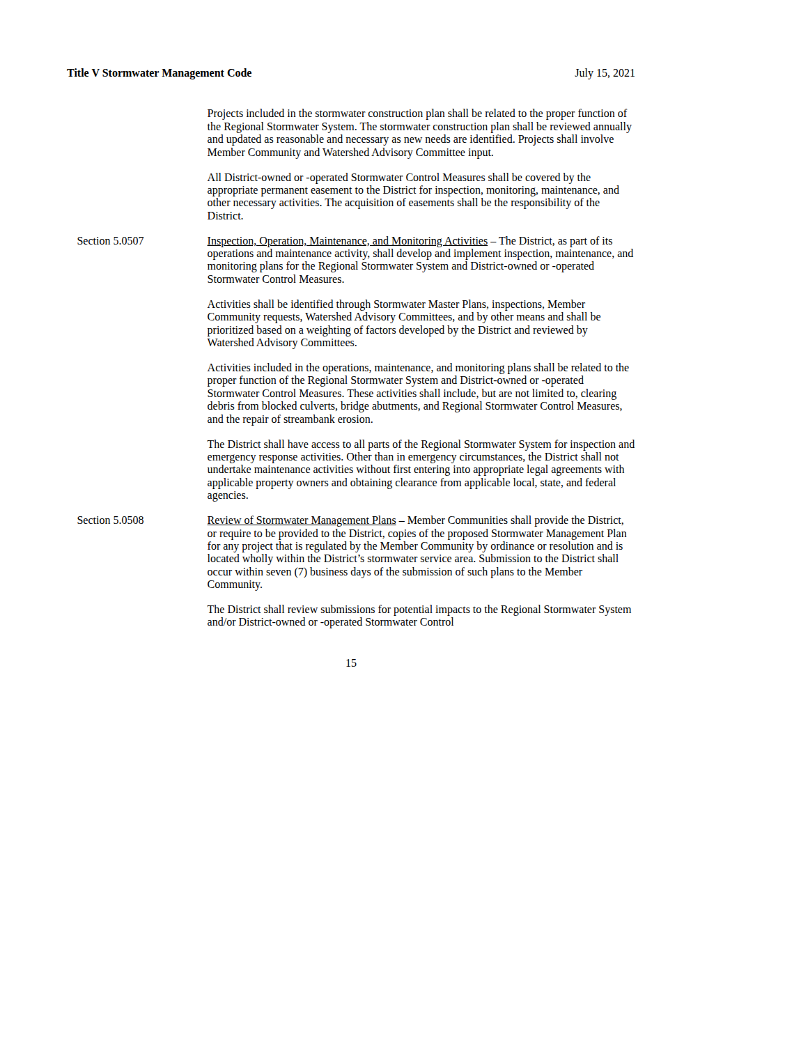Title V Stormwater Management Code July 15, 2021
Projects included in the stormwater construction plan shall be related to the proper function of the Regional Stormwater System. The stormwater construction plan shall be reviewed annually and updated as reasonable and necessary as new needs are identified. Projects shall involve Member Community and Watershed Advisory Committee input.
All District-owned or -operated Stormwater Control Measures shall be covered by the appropriate permanent easement to the District for inspection, monitoring, maintenance, and other necessary activities. The acquisition of easements shall be the responsibility of the District.
Section 5.0507
Inspection, Operation, Maintenance, and Monitoring Activities – The District, as part of its operations and maintenance activity, shall develop and implement inspection, maintenance, and monitoring plans for the Regional Stormwater System and District-owned or -operated Stormwater Control Measures.
Activities shall be identified through Stormwater Master Plans, inspections, Member Community requests, Watershed Advisory Committees, and by other means and shall be prioritized based on a weighting of factors developed by the District and reviewed by Watershed Advisory Committees.
Activities included in the operations, maintenance, and monitoring plans shall be related to the proper function of the Regional Stormwater System and District-owned or -operated Stormwater Control Measures. These activities shall include, but are not limited to, clearing debris from blocked culverts, bridge abutments, and Regional Stormwater Control Measures, and the repair of streambank erosion.
The District shall have access to all parts of the Regional Stormwater System for inspection and emergency response activities. Other than in emergency circumstances, the District shall not undertake maintenance activities without first entering into appropriate legal agreements with applicable property owners and obtaining clearance from applicable local, state, and federal agencies.
Section 5.0508
Review of Stormwater Management Plans – Member Communities shall provide the District, or require to be provided to the District, copies of the proposed Stormwater Management Plan for any project that is regulated by the Member Community by ordinance or resolution and is located wholly within the District’s stormwater service area. Submission to the District shall occur within seven (7) business days of the submission of such plans to the Member Community.
The District shall review submissions for potential impacts to the Regional Stormwater System and/or District-owned or -operated Stormwater Control
15